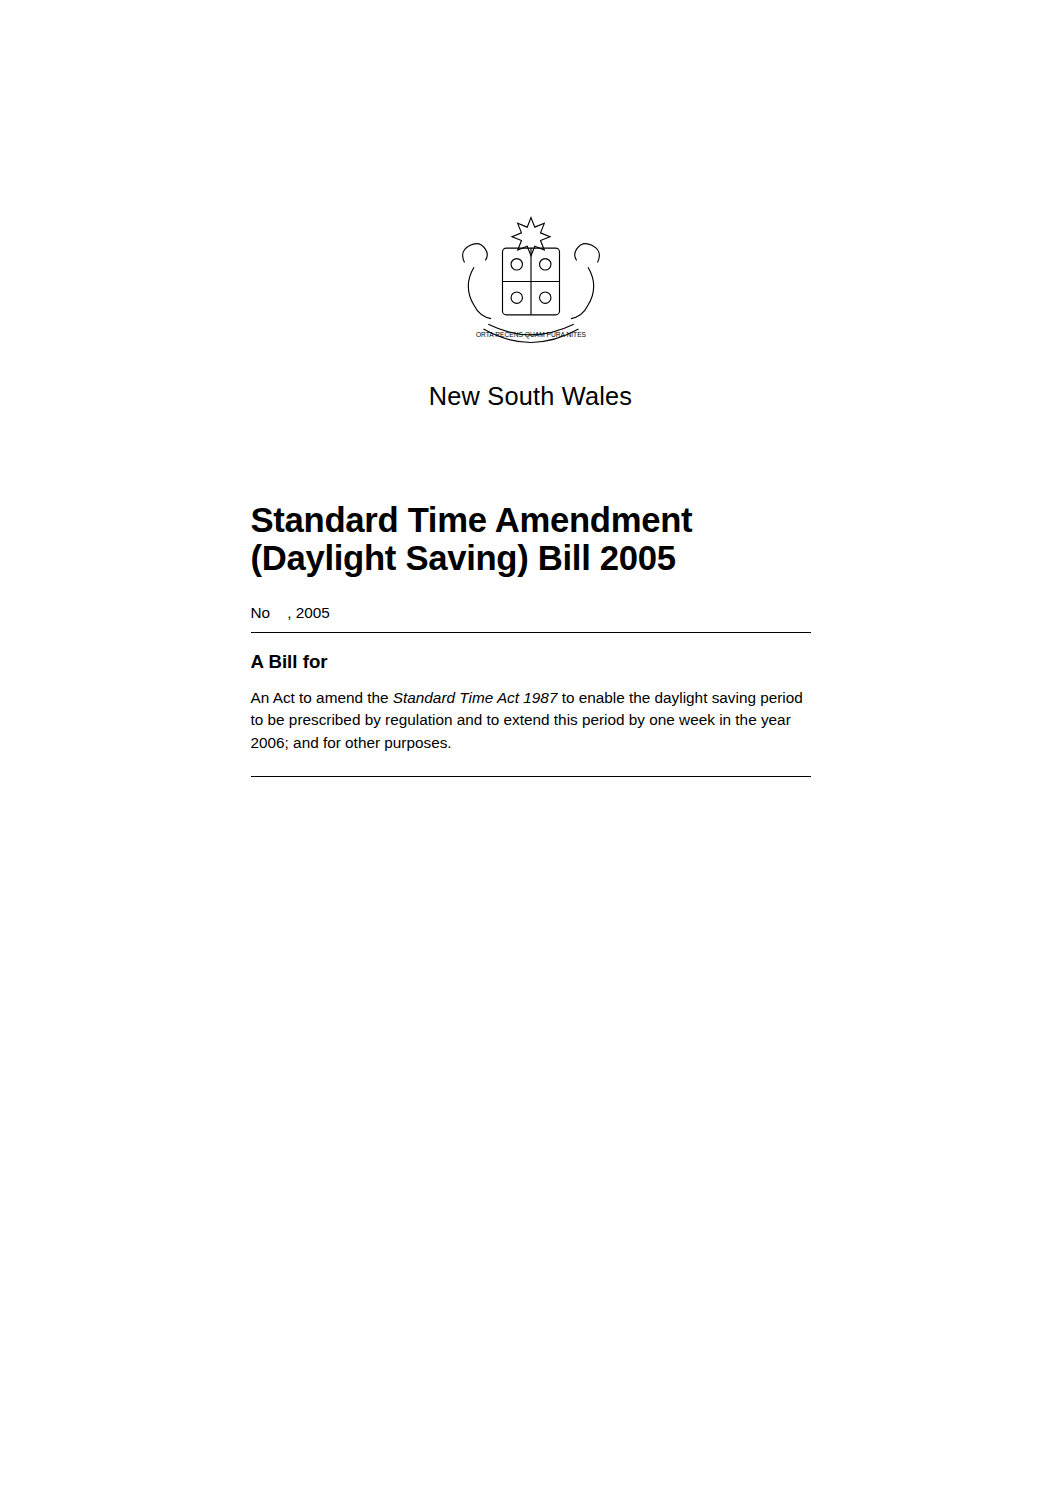New South Wales
Standard Time Amendment (Daylight Saving) Bill 2005
No , 2005
A Bill for
An Act to amend the Standard Time Act 1987 to enable the daylight saving period to be prescribed by regulation and to extend this period by one week in the year 2006; and for other purposes.